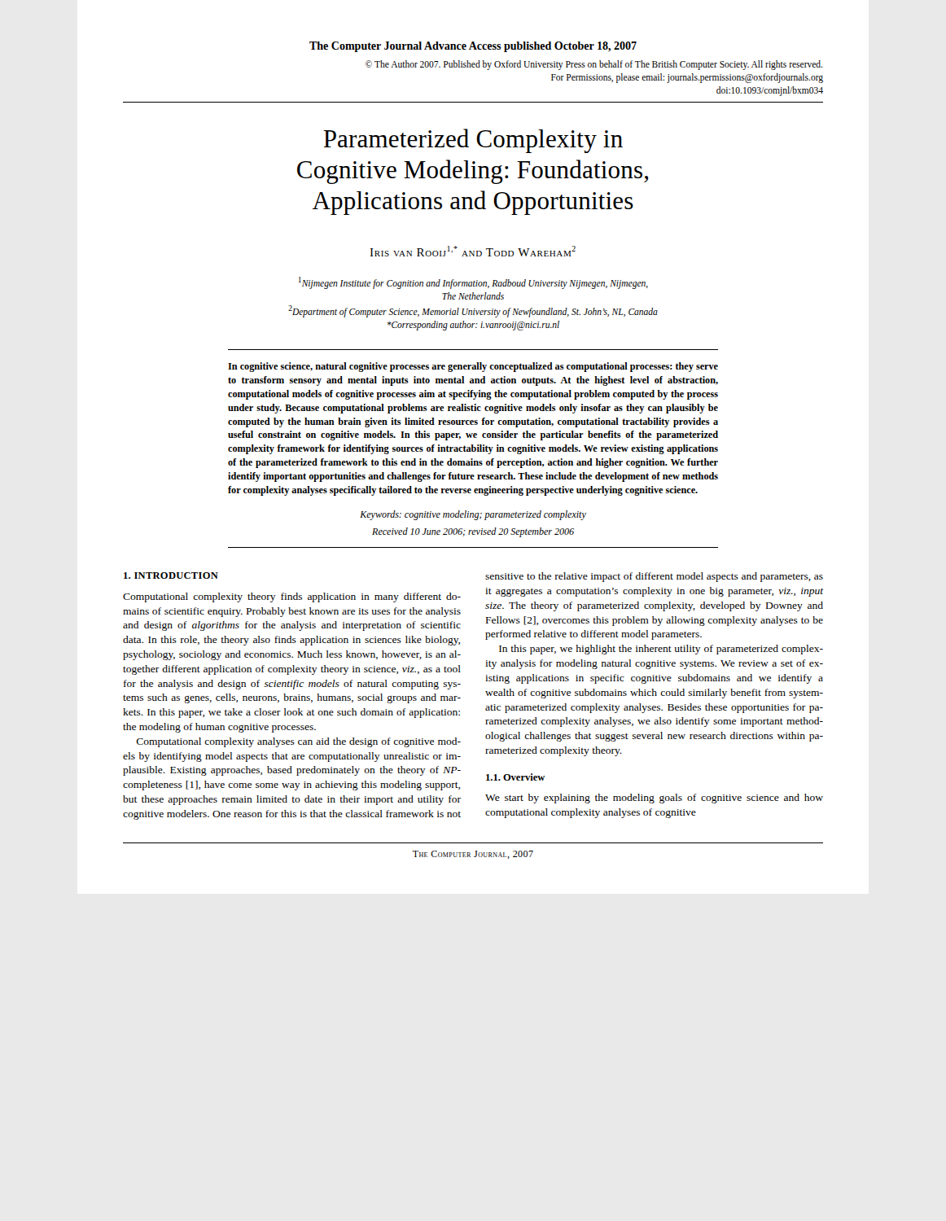The Computer Journal Advance Access published October 18, 2007
© The Author 2007. Published by Oxford University Press on behalf of The British Computer Society. All rights reserved.
For Permissions, please email: journals.permissions@oxfordjournals.org doi:10.1093/comjnl/bxm034
Parameterized Complexity in
Cognitive Modeling: Foundations,
Applications and Opportunities
Iris van Rooij1,* and Todd Wareham2
1Nijmegen Institute for Cognition and Information, Radboud University Nijmegen, Nijmegen,
The Netherlands
2Department of Computer Science, Memorial University of Newfoundland, St. John’s, NL, Canada
*Corresponding author: i.vanrooij@nici.ru.nl
In cognitive science, natural cognitive processes are generally conceptualized as computational processes: they serve to transform sensory and mental inputs into mental and action outputs. At the highest level of abstraction, computational models of cognitive processes aim at specifying the computational problem computed by the process under study. Because computational problems are realistic cognitive models only insofar as they can plausibly be computed by the human brain given its limited resources for computation, computational tractability provides a useful constraint on cognitive models. In this paper, we consider the particular benefits of the parameterized complexity framework for identifying sources of intractability in cognitive models. We review existing applications of the parameterized framework to this end in the domains of perception, action and higher cognition. We further identify important opportunities and challenges for future research. These include the development of new methods for complexity analyses specifically tailored to the reverse engineering perspective underlying cognitive science.
Keywords: cognitive modeling; parameterized complexity
Received 10 June 2006; revised 20 September 2006
1. Introduction
Computational complexity theory finds application in many different domains of scientific enquiry. Probably best known are its uses for the analysis and design of algorithms for the analysis and interpretation of scientific data. In this role, the theory also finds application in sciences like biology, psychology, sociology and economics. Much less known, however, is an altogether different application of complexity theory in science, viz., as a tool for the analysis and design of scientific models of natural computing systems such as genes, cells, neurons, brains, humans, social groups and markets. In this paper, we take a closer look at one such domain of application: the modeling of human cognitive processes.
Computational complexity analyses can aid the design of cognitive models by identifying model aspects that are computationally unrealistic or implausible. Existing approaches, based predominately on the theory of NP-completeness [1], have come some way in achieving this modeling support, but these approaches remain limited to date in their import and utility for cognitive modelers. One reason for this is that the classical framework is not sensitive to the relative impact of different model aspects and parameters, as it aggregates a computation’s complexity in one big parameter, viz., input size. The theory of parameterized complexity, developed by Downey and Fellows [2], overcomes this problem by allowing complexity analyses to be performed relative to different model parameters.
In this paper, we highlight the inherent utility of parameterized complexity analysis for modeling natural cognitive systems. We review a set of existing applications in specific cognitive subdomains and we identify a wealth of cognitive subdomains which could similarly benefit from systematic parameterized complexity analyses. Besides these opportunities for parameterized complexity analyses, we also identify some important methodological challenges that suggest several new research directions within parameterized complexity theory.
1.1. Overview
We start by explaining the modeling goals of cognitive science and how computational complexity analyses of cognitive
The Computer Journal, 2007